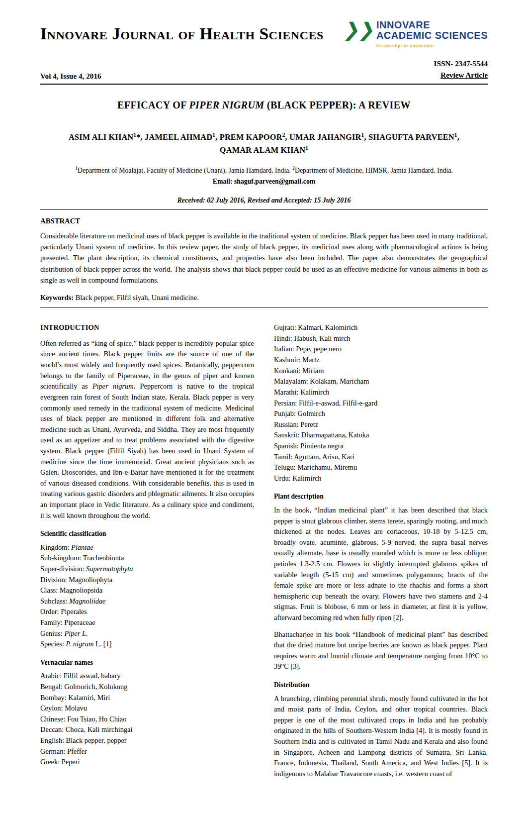Innovare Journal of Health Sciences
❯❯ INNOVARE
ACADEMIC SCIENCES
Knowledge to Innovation
Vol 4, Issue 4, 2016
ISSN- 2347-5544
Review Article
Efficacy of Piper nigrum (Black Pepper): A Review
ASIM ALI KHAN1*, JAMEEL AHMAD1, PREM KAPOOR2, UMAR JAHANGIR1, SHAGUFTA PARVEEN1,
QAMAR ALAM KHAN1
1Department of Moalajat, Faculty of Medicine (Unani), Jamia Hamdard, India. 2Department of Medicine, HIMSR, Jamia Hamdard, India.
Email: shaguf.parveen@gmail.com
Received: 02 July 2016, Revised and Accepted: 15 July 2016
ABSTRACT
Considerable literature on medicinal uses of black pepper is available in the traditional system of medicine. Black pepper has been used in many traditional, particularly Unani system of medicine. In this review paper, the study of black pepper, its medicinal uses along with pharmacological actions is being presented. The plant description, its chemical constituents, and properties have also been included. The paper also demonstrates the geographical distribution of black pepper across the world. The analysis shows that black pepper could be used as an effective medicine for various ailments in both as single as well in compound formulations.
Keywords: Black pepper, Filfil siyah, Unani medicine.
Introduction
Often referred as “king of spice,” black pepper is incredibly popular spice since ancient times. Black pepper fruits are the source of one of the world’s most widely and frequently used spices. Botanically, peppercorn belongs to the family of Piperaceae, in the genus of piper and known scientifically as Piper nigrum. Peppercorn is native to the tropical evergreen rain forest of South Indian state, Kerala. Black pepper is very commonly used remedy in the traditional system of medicine. Medicinal uses of black pepper are mentioned in different folk and alternative medicine such as Unani, Ayurveda, and Siddha. They are most frequently used as an appetizer and to treat problems associated with the digestive system. Black pepper (Filfil Siyah) has been used in Unani System of medicine since the time immemorial. Great ancient physicians such as Galen, Dioscorides, and Ibn-e-Baitar have mentioned it for the treatment of various diseased conditions. With considerable benefits, this is used in treating various gastric disorders and phlegmatic ailments. It also occupies an important place in Vedic literature. As a culinary spice and condiment, it is well known throughout the world.
Scientific classification
Kingdom: Plantae
Sub-kingdom: Tracheobionta
Super-division: Supermatophyta
Division: Magnoliophyta
Class: Magnoliopsida
Subclass: Magnoliidae
Order: Piperales
Family: Piperaceae
Genius: Piper L.
Species: P. nigrum L. [1]
Vernacular names
Arabic: Filfil aswad, babary
Bengal: Golmorich, Kolukung
Bombay: Kalamiri, Miri
Ceylon: Molavu
Chinese: Fou Tsiao, Hu Chiao
Deccan: Choca, Kali mirchingai
English: Black pepper, pepper
German: Pfeffer
Greek: Peperi
Gujrati: Kalmari, Kalomirich
Hindi: Habush, Kali mirch
Italian: Pepe, pepe nero
Kashmir: Martz
Konkani: Miriam
Malayalam: Kolakam, Maricham
Marathi: Kalimirch
Persian: Filfil-e-aswad, Filfil-e-gard
Punjab: Golmirch
Russian: Peretz
Sanskrit: Dharmapattana, Katuka
Spanish: Pimienta negra
Tamil: Aguttam, Arisu, Kari
Telugu: Marichamu, Miremu
Urdu: Kalimirch
Plant description
In the book, “Indian medicinal plant” it has been described that black pepper is stout glabrous climber, stems terete, sparingly rooting, and much thickened at the nodes. Leaves are coriaceous, 10-18 by 5-12.5 cm, broadly ovate, acuminte, glabrous, 5-9 nerved, the supra basal nerves usually alternate, base is usually rounded which is more or less oblique; petioles 1.3-2.5 cm. Flowers in slightly interrupted glaborus spikes of variable length (5-15 cm) and sometimes polygamous; bracts of the female spike are more or less adnate to the rhachis and forms a short hemispheric cup beneath the ovary. Flowers have two stamens and 2-4 stigmas. Fruit is blobose, 6 mm or less in diameter, at first it is yellow, afterward becoming red when fully ripen [2].
Bhattacharjee in his book “Handbook of medicinal plant” has described that the dried mature but unripe berries are known as black pepper. Plant requires warm and humid climate and temperature ranging from 10°C to 39°C [3].
Distribution
A branching, climbing perennial shrub, mostly found cultivated in the hot and moist parts of India, Ceylon, and other tropical countries. Black pepper is one of the most cultivated crops in India and has probably originated in the hills of Southern-Western India [4]. It is mostly found in Southern India and is cultivated in Tamil Nadu and Kerala and also found in Singapore, Acheen and Lampong districts of Sumatra, Sri Lanka, France, Indonesia, Thailand, South America, and West Indies [5]. It is indigenous to Malabar Travancore coasts, i.e. western coast of